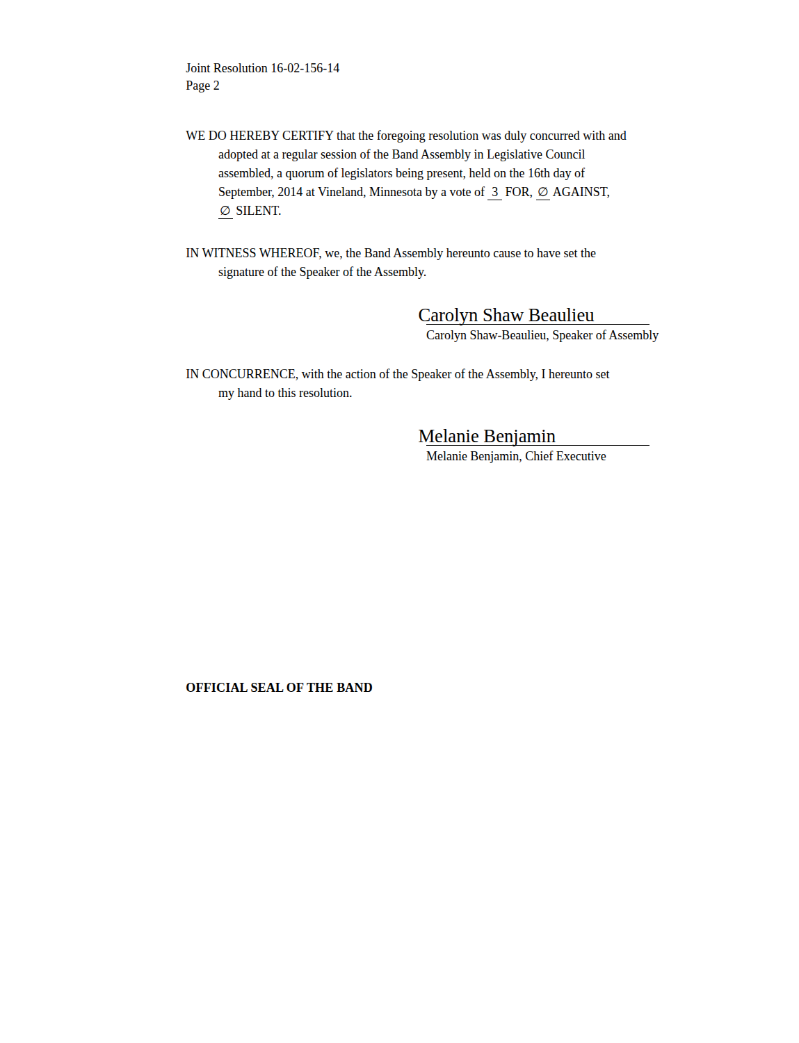Joint Resolution 16-02-156-14
Page 2
WE DO HEREBY CERTIFY that the foregoing resolution was duly concurred with and adopted at a regular session of the Band Assembly in Legislative Council assembled, a quorum of legislators being present, held on the 16th day of September, 2014 at Vineland, Minnesota by a vote of 3 FOR, ∅ AGAINST, ∅ SILENT.
IN WITNESS WHEREOF, we, the Band Assembly hereunto cause to have set the signature of the Speaker of the Assembly.
Carolyn Shaw Beaulieu
Carolyn Shaw-Beaulieu, Speaker of Assembly
IN CONCURRENCE, with the action of the Speaker of the Assembly, I hereunto set my hand to this resolution.
Melanie Benjamin
Melanie Benjamin, Chief Executive
OFFICIAL SEAL OF THE BAND